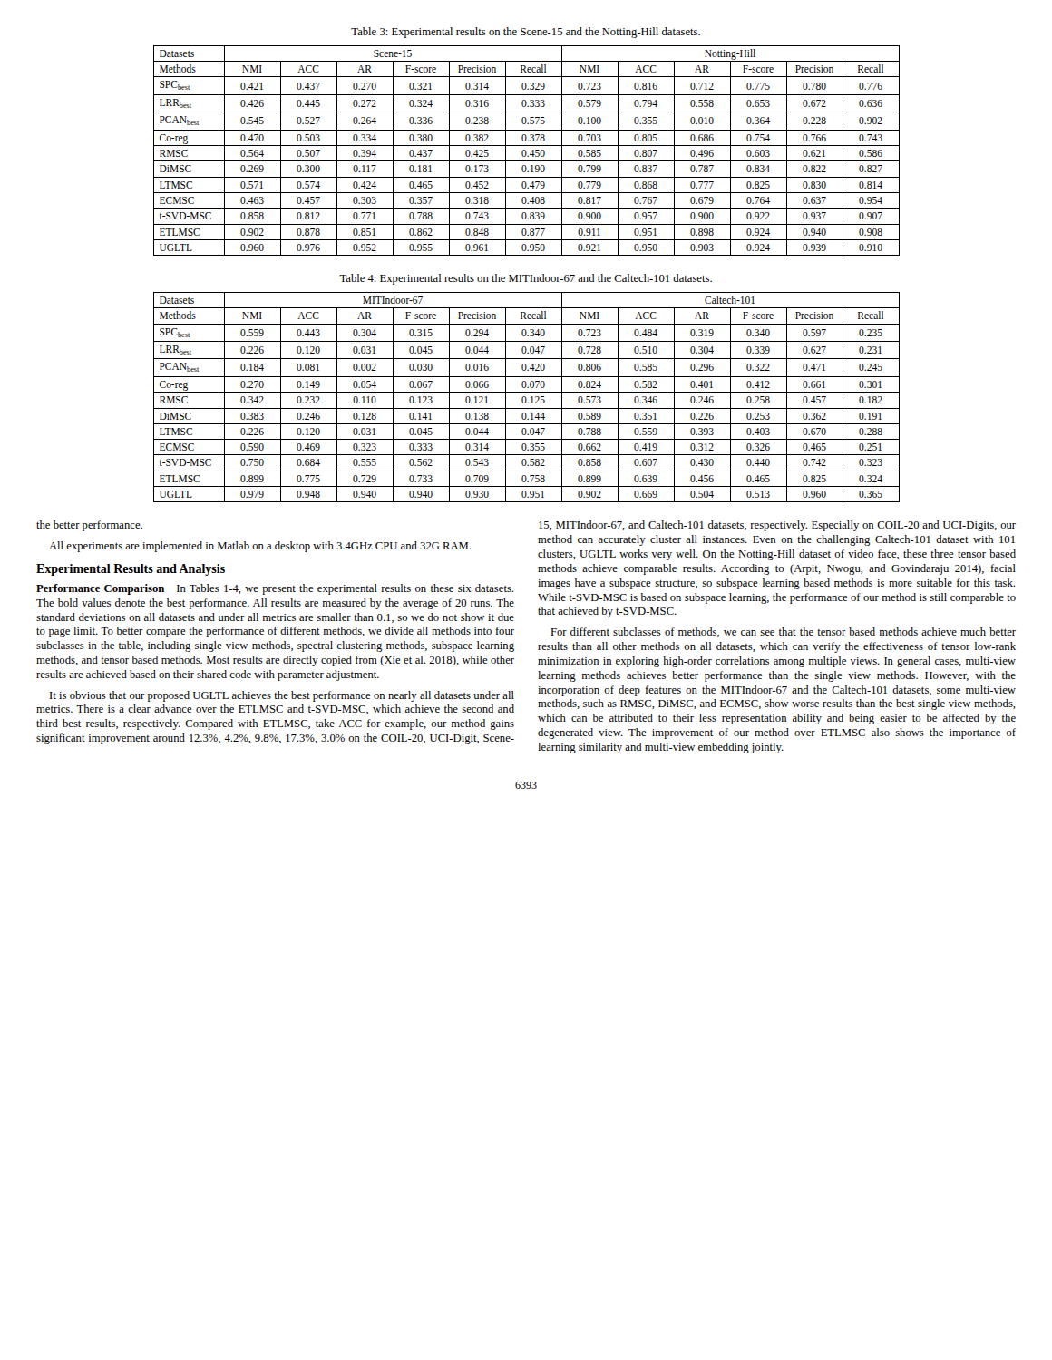Table 3: Experimental results on the Scene-15 and the Notting-Hill datasets.
| Datasets | Scene-15 | Notting-Hill |
| Methods | NMI | ACC | AR | F-score | Precision | Recall | NMI | ACC | AR | F-score | Precision | Recall |
| SPC best | 0.421 | 0.437 | 0.270 | 0.321 | 0.314 | 0.329 | 0.723 | 0.816 | 0.712 | 0.775 | 0.780 | 0.776 |
| LRR best | 0.426 | 0.445 | 0.272 | 0.324 | 0.316 | 0.333 | 0.579 | 0.794 | 0.558 | 0.653 | 0.672 | 0.636 |
| PCAN best | 0.545 | 0.527 | 0.264 | 0.336 | 0.238 | 0.575 | 0.100 | 0.355 | 0.010 | 0.364 | 0.228 | 0.902 |
| Co-reg | 0.470 | 0.503 | 0.334 | 0.380 | 0.382 | 0.378 | 0.703 | 0.805 | 0.686 | 0.754 | 0.766 | 0.743 |
| RMSC | 0.564 | 0.507 | 0.394 | 0.437 | 0.425 | 0.450 | 0.585 | 0.807 | 0.496 | 0.603 | 0.621 | 0.586 |
| DiMSC | 0.269 | 0.300 | 0.117 | 0.181 | 0.173 | 0.190 | 0.799 | 0.837 | 0.787 | 0.834 | 0.822 | 0.827 |
| LTMSC | 0.571 | 0.574 | 0.424 | 0.465 | 0.452 | 0.479 | 0.779 | 0.868 | 0.777 | 0.825 | 0.830 | 0.814 |
| ECMSC | 0.463 | 0.457 | 0.303 | 0.357 | 0.318 | 0.408 | 0.817 | 0.767 | 0.679 | 0.764 | 0.637 | 0.954 |
| t-SVD-MSC | 0.858 | 0.812 | 0.771 | 0.788 | 0.743 | 0.839 | 0.900 | 0.957 | 0.900 | 0.922 | 0.937 | 0.907 |
| ETLMSC | 0.902 | 0.878 | 0.851 | 0.862 | 0.848 | 0.877 | 0.911 | 0.951 | 0.898 | 0.924 | 0.940 | 0.908 |
| UGLTL | 0.960 | 0.976 | 0.952 | 0.955 | 0.961 | 0.950 | 0.921 | 0.950 | 0.903 | 0.924 | 0.939 | 0.910 |
Table 4: Experimental results on the MITIndoor-67 and the Caltech-101 datasets.
| Datasets | MITIndoor-67 | Caltech-101 |
| Methods | NMI | ACC | AR | F-score | Precision | Recall | NMI | ACC | AR | F-score | Precision | Recall |
| SPC best | 0.559 | 0.443 | 0.304 | 0.315 | 0.294 | 0.340 | 0.723 | 0.484 | 0.319 | 0.340 | 0.597 | 0.235 |
| LRR best | 0.226 | 0.120 | 0.031 | 0.045 | 0.044 | 0.047 | 0.728 | 0.510 | 0.304 | 0.339 | 0.627 | 0.231 |
| PCAN best | 0.184 | 0.081 | 0.002 | 0.030 | 0.016 | 0.420 | 0.806 | 0.585 | 0.296 | 0.322 | 0.471 | 0.245 |
| Co-reg | 0.270 | 0.149 | 0.054 | 0.067 | 0.066 | 0.070 | 0.824 | 0.582 | 0.401 | 0.412 | 0.661 | 0.301 |
| RMSC | 0.342 | 0.232 | 0.110 | 0.123 | 0.121 | 0.125 | 0.573 | 0.346 | 0.246 | 0.258 | 0.457 | 0.182 |
| DiMSC | 0.383 | 0.246 | 0.128 | 0.141 | 0.138 | 0.144 | 0.589 | 0.351 | 0.226 | 0.253 | 0.362 | 0.191 |
| LTMSC | 0.226 | 0.120 | 0.031 | 0.045 | 0.044 | 0.047 | 0.788 | 0.559 | 0.393 | 0.403 | 0.670 | 0.288 |
| ECMSC | 0.590 | 0.469 | 0.323 | 0.333 | 0.314 | 0.355 | 0.662 | 0.419 | 0.312 | 0.326 | 0.465 | 0.251 |
| t-SVD-MSC | 0.750 | 0.684 | 0.555 | 0.562 | 0.543 | 0.582 | 0.858 | 0.607 | 0.430 | 0.440 | 0.742 | 0.323 |
| ETLMSC | 0.899 | 0.775 | 0.729 | 0.733 | 0.709 | 0.758 | 0.899 | 0.639 | 0.456 | 0.465 | 0.825 | 0.324 |
| UGLTL | 0.979 | 0.948 | 0.940 | 0.940 | 0.930 | 0.951 | 0.902 | 0.669 | 0.504 | 0.513 | 0.960 | 0.365 |
the better performance.
All experiments are implemented in Matlab on a desktop with 3.4GHz CPU and 32G RAM.
Experimental Results and Analysis
Performance Comparison In Tables 1-4, we present the experimental results on these six datasets. The bold values denote the best performance. All results are measured by the average of 20 runs. The standard deviations on all datasets and under all metrics are smaller than 0.1, so we do not show it due to page limit. To better compare the performance of different methods, we divide all methods into four subclasses in the table, including single view methods, spectral clustering methods, subspace learning methods, and tensor based methods. Most results are directly copied from (Xie et al. 2018), while other results are achieved based on their shared code with parameter adjustment.
It is obvious that our proposed UGLTL achieves the best performance on nearly all datasets under all metrics. There is a clear advance over the ETLMSC and t-SVD-MSC, which achieve the second and third best results, respectively. Compared with ETLMSC, take ACC for example, our method gains significant improvement around 12.3%, 4.2%, 9.8%, 17.3%, 3.0% on the COIL-20, UCI-Digit, Scene-15, MITIndoor-67, and Caltech-101 datasets, respectively. Especially on COIL-20 and UCI-Digits, our method can accurately cluster all instances. Even on the challenging Caltech-101 dataset with 101 clusters, UGLTL works very well. On the Notting-Hill dataset of video face, these three tensor based methods achieve comparable results. According to (Arpit, Nwogu, and Govindaraju 2014), facial images have a subspace structure, so subspace learning based methods is more suitable for this task. While t-SVD-MSC is based on subspace learning, the performance of our method is still comparable to that achieved by t-SVD-MSC.
For different subclasses of methods, we can see that the tensor based methods achieve much better results than all other methods on all datasets, which can verify the effectiveness of tensor low-rank minimization in exploring high-order correlations among multiple views. In general cases, multi-view learning methods achieves better performance than the single view methods. However, with the incorporation of deep features on the MITIndoor-67 and the Caltech-101 datasets, some multi-view methods, such as RMSC, DiMSC, and ECMSC, show worse results than the best single view methods, which can be attributed to their less representation ability and being easier to be affected by the degenerated view. The improvement of our method over ETLMSC also shows the importance of learning similarity and multi-view embedding jointly.
6393